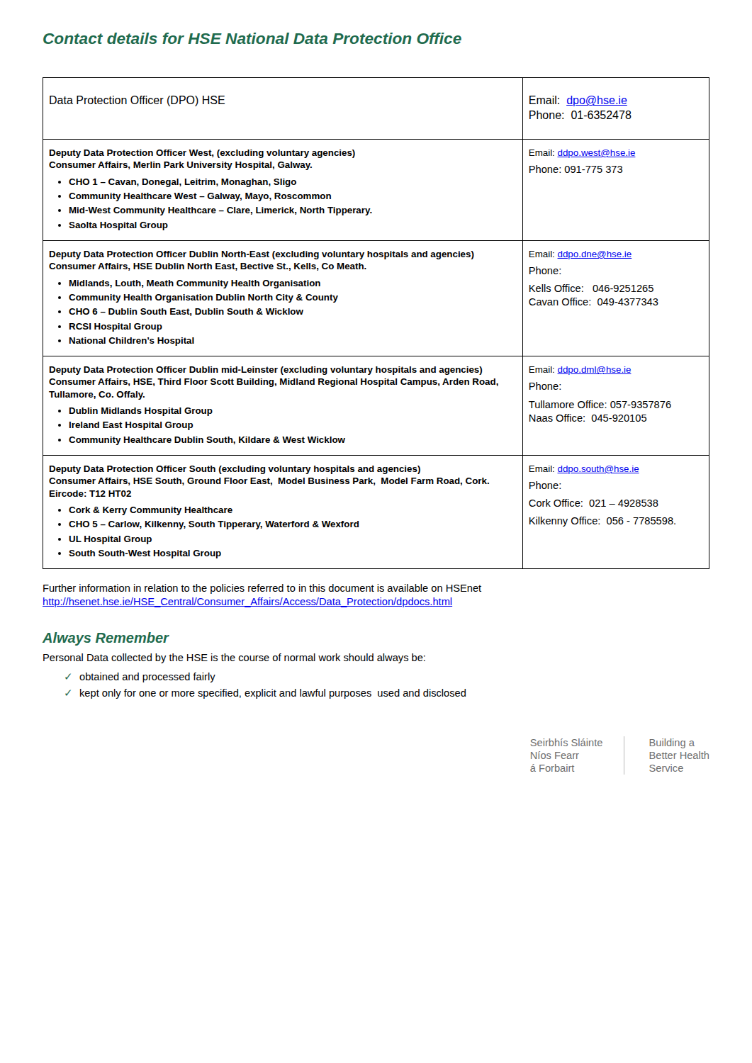Contact details for HSE National Data Protection Office
| Data Protection Officer (DPO) HSE | Email: dpo@hse.ie Phone: 01-6352478 |
| Deputy Data Protection Officer West, (excluding voluntary agencies) Consumer Affairs, Merlin Park University Hospital, Galway. CHO 1 – Cavan, Donegal, Leitrim, Monaghan, Sligo Community Healthcare West – Galway, Mayo, Roscommon Mid-West Community Healthcare – Clare, Limerick, North Tipperary. Saolta Hospital Group | Email: ddpo.west@hse.ie Phone: 091-775 373 |
| Deputy Data Protection Officer Dublin North-East (excluding voluntary hospitals and agencies) Consumer Affairs, HSE Dublin North East, Bective St., Kells, Co Meath. Midlands, Louth, Meath Community Health Organisation Community Health Organisation Dublin North City & County CHO 6 – Dublin South East, Dublin South & Wicklow RCSI Hospital Group National Children’s Hospital | Email: ddpo.dne@hse.ie Phone: Kells Office: 046-9251265 Cavan Office: 049-4377343 |
| Deputy Data Protection Officer Dublin mid-Leinster (excluding voluntary hospitals and agencies) Consumer Affairs, HSE, Third Floor Scott Building, Midland Regional Hospital Campus, Arden Road, Tullamore, Co. Offaly. Dublin Midlands Hospital Group Ireland East Hospital Group Community Healthcare Dublin South, Kildare & West Wicklow | Email: ddpo.dml@hse.ie Phone: Tullamore Office: 057-9357876 Naas Office: 045-920105 |
| Deputy Data Protection Officer South (excluding voluntary hospitals and agencies) Consumer Affairs, HSE South, Ground Floor East, Model Business Park, Model Farm Road, Cork. Eircode: T12 HT02 Cork & Kerry Community Healthcare CHO 5 – Carlow, Kilkenny, South Tipperary, Waterford & Wexford UL Hospital Group South South-West Hospital Group | Email: ddpo.south@hse.ie Phone: Cork Office: 021 – 4928538 Kilkenny Office: 056 - 7785598. |
Further information in relation to the policies referred to in this document is available on HSEnet
http://hsenet.hse.ie/HSE_Central/Consumer_Affairs/Access/Data_Protection/dpdocs.html
Always Remember
Personal Data collected by the HSE is the course of normal work should always be:
obtained and processed fairly
kept only for one or more specified, explicit and lawful purposes used and disclosed
Seirbhís Sláinte
Níos Fearr
á Forbairt
Building a
Better Health
Service